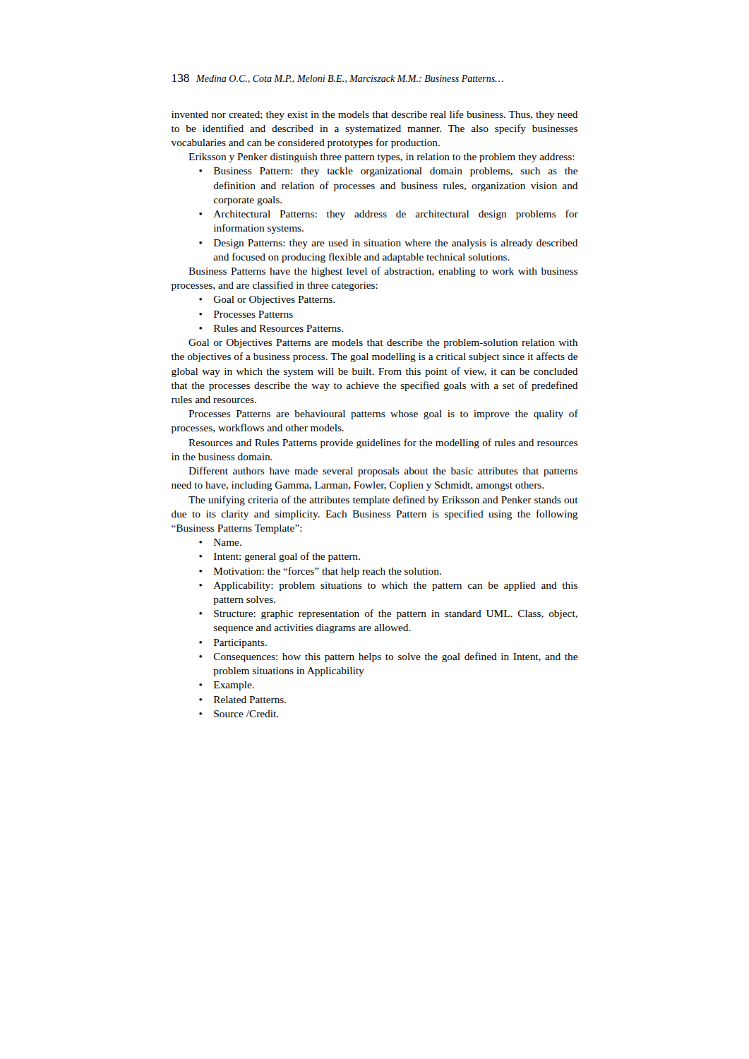138 Medina O.C., Cota M.P., Meloni B.E., Marciszack M.M.: Business Patterns…
invented nor created; they exist in the models that describe real life business. Thus, they need to be identified and described in a systematized manner. The also specify businesses vocabularies and can be considered prototypes for production.
Eriksson y Penker distinguish three pattern types, in relation to the problem they address:
Business Pattern: they tackle organizational domain problems, such as the definition and relation of processes and business rules, organization vision and corporate goals.
Architectural Patterns: they address de architectural design problems for information systems.
Design Patterns: they are used in situation where the analysis is already described and focused on producing flexible and adaptable technical solutions.
Business Patterns have the highest level of abstraction, enabling to work with business processes, and are classified in three categories:
Goal or Objectives Patterns.
Processes Patterns
Rules and Resources Patterns.
Goal or Objectives Patterns are models that describe the problem-solution relation with the objectives of a business process. The goal modelling is a critical subject since it affects de global way in which the system will be built. From this point of view, it can be concluded that the processes describe the way to achieve the specified goals with a set of predefined rules and resources.
Processes Patterns are behavioural patterns whose goal is to improve the quality of processes, workflows and other models.
Resources and Rules Patterns provide guidelines for the modelling of rules and resources in the business domain.
Different authors have made several proposals about the basic attributes that patterns need to have, including Gamma, Larman, Fowler, Coplien y Schmidt, amongst others.
The unifying criteria of the attributes template defined by Eriksson and Penker stands out due to its clarity and simplicity. Each Business Pattern is specified using the following “Business Patterns Template”:
Name.
Intent: general goal of the pattern.
Motivation: the “forces” that help reach the solution.
Applicability: problem situations to which the pattern can be applied and this pattern solves.
Structure: graphic representation of the pattern in standard UML. Class, object, sequence and activities diagrams are allowed.
Participants.
Consequences: how this pattern helps to solve the goal defined in Intent, and the problem situations in Applicability
Example.
Related Patterns.
Source /Credit.